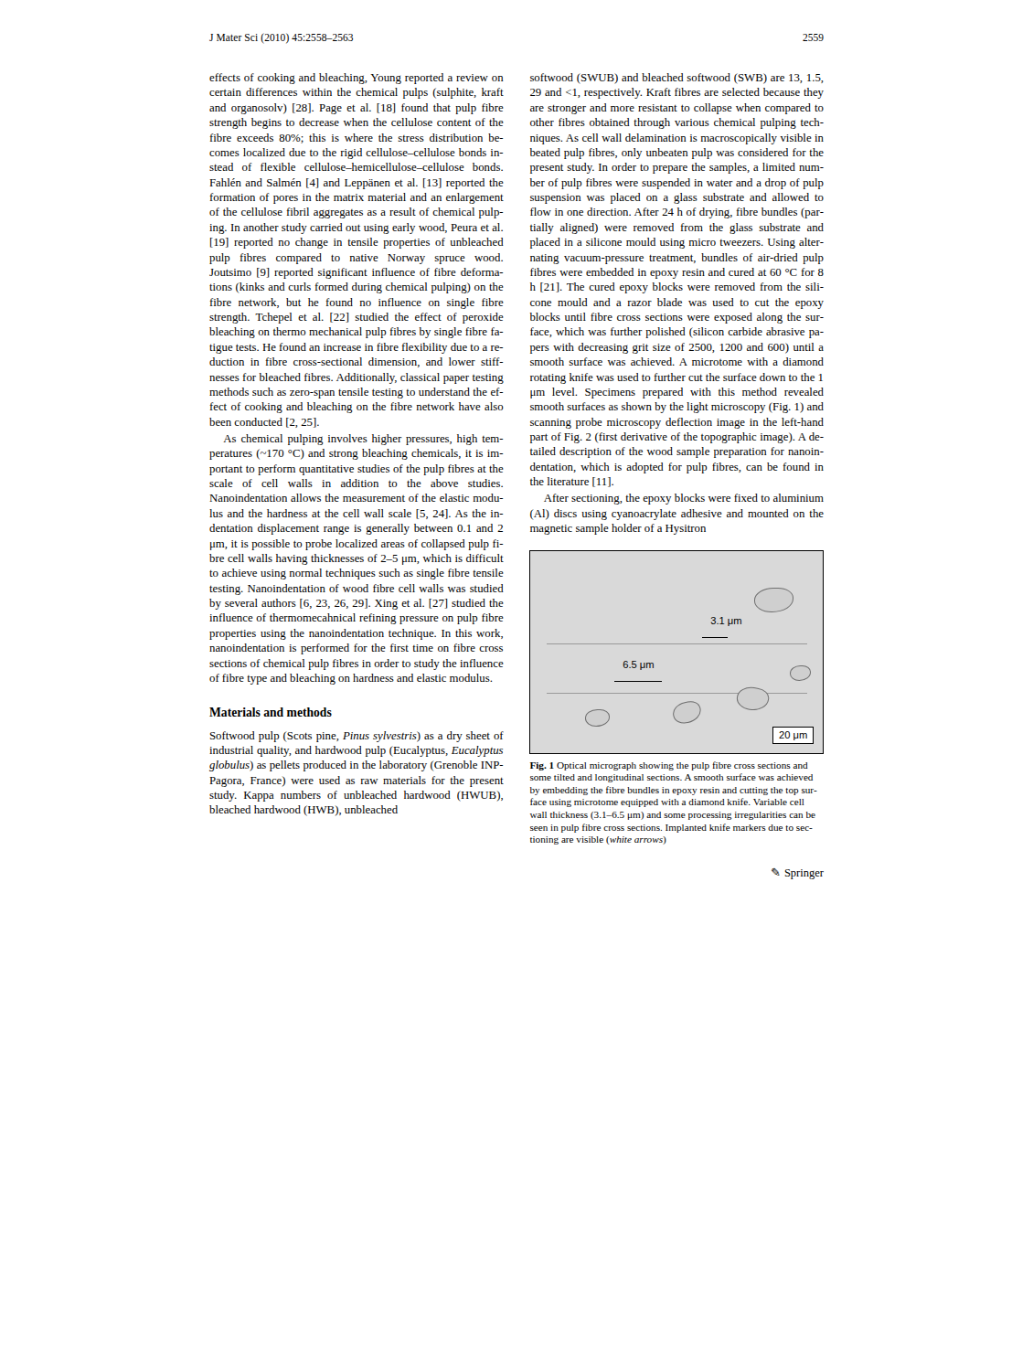J Mater Sci (2010) 45:2558–2563
2559
effects of cooking and bleaching, Young reported a review on certain differences within the chemical pulps (sulphite, kraft and organosolv) [28]. Page et al. [18] found that pulp fibre strength begins to decrease when the cellulose content of the fibre exceeds 80%; this is where the stress distribution becomes localized due to the rigid cellulose–cellulose bonds instead of flexible cellulose–hemicellulose–cellulose bonds. Fahlén and Salmén [4] and Leppänen et al. [13] reported the formation of pores in the matrix material and an enlargement of the cellulose fibril aggregates as a result of chemical pulping. In another study carried out using early wood, Peura et al. [19] reported no change in tensile properties of unbleached pulp fibres compared to native Norway spruce wood. Joutsimo [9] reported significant influence of fibre deformations (kinks and curls formed during chemical pulping) on the fibre network, but he found no influence on single fibre strength. Tchepel et al. [22] studied the effect of peroxide bleaching on thermo mechanical pulp fibres by single fibre fatigue tests. He found an increase in fibre flexibility due to a reduction in fibre cross-sectional dimension, and lower stiffnesses for bleached fibres. Additionally, classical paper testing methods such as zero-span tensile testing to understand the effect of cooking and bleaching on the fibre network have also been conducted [2, 25].
As chemical pulping involves higher pressures, high temperatures (~170 °C) and strong bleaching chemicals, it is important to perform quantitative studies of the pulp fibres at the scale of cell walls in addition to the above studies. Nanoindentation allows the measurement of the elastic modulus and the hardness at the cell wall scale [5, 24]. As the indentation displacement range is generally between 0.1 and 2 μm, it is possible to probe localized areas of collapsed pulp fibre cell walls having thicknesses of 2–5 μm, which is difficult to achieve using normal techniques such as single fibre tensile testing. Nanoindentation of wood fibre cell walls was studied by several authors [6, 23, 26, 29]. Xing et al. [27] studied the influence of thermomecahnical refining pressure on pulp fibre properties using the nanoindentation technique. In this work, nanoindentation is performed for the first time on fibre cross sections of chemical pulp fibres in order to study the influence of fibre type and bleaching on hardness and elastic modulus.
Materials and methods
Softwood pulp (Scots pine, Pinus sylvestris) as a dry sheet of industrial quality, and hardwood pulp (Eucalyptus, Eucalyptus globulus) as pellets produced in the laboratory (Grenoble INP-Pagora, France) were used as raw materials for the present study. Kappa numbers of unbleached hardwood (HWUB), bleached hardwood (HWB), unbleached
softwood (SWUB) and bleached softwood (SWB) are 13, 1.5, 29 and <1, respectively. Kraft fibres are selected because they are stronger and more resistant to collapse when compared to other fibres obtained through various chemical pulping techniques. As cell wall delamination is macroscopically visible in beated pulp fibres, only unbeaten pulp was considered for the present study. In order to prepare the samples, a limited number of pulp fibres were suspended in water and a drop of pulp suspension was placed on a glass substrate and allowed to flow in one direction. After 24 h of drying, fibre bundles (partially aligned) were removed from the glass substrate and placed in a silicone mould using micro tweezers. Using alternating vacuum-pressure treatment, bundles of air-dried pulp fibres were embedded in epoxy resin and cured at 60 °C for 8 h [21]. The cured epoxy blocks were removed from the silicone mould and a razor blade was used to cut the epoxy blocks until fibre cross sections were exposed along the surface, which was further polished (silicon carbide abrasive papers with decreasing grit size of 2500, 1200 and 600) until a smooth surface was achieved. A microtome with a diamond rotating knife was used to further cut the surface down to the 1 μm level. Specimens prepared with this method revealed smooth surfaces as shown by the light microscopy (Fig. 1) and scanning probe microscopy deflection image in the left-hand part of Fig. 2 (first derivative of the topographic image). A detailed description of the wood sample preparation for nanoindentation, which is adopted for pulp fibres, can be found in the literature [11].
After sectioning, the epoxy blocks were fixed to aluminium (Al) discs using cyanoacrylate adhesive and mounted on the magnetic sample holder of a Hysitron
3.1 μm
6.5 μm
20 μm
Fig. 1 Optical micrograph showing the pulp fibre cross sections and some tilted and longitudinal sections. A smooth surface was achieved by embedding the fibre bundles in epoxy resin and cutting the top surface using microtome equipped with a diamond knife. Variable cell wall thickness (3.1–6.5 μm) and some processing irregularities can be seen in pulp fibre cross sections. Implanted knife markers due to sectioning are visible (white arrows)
✎Springer